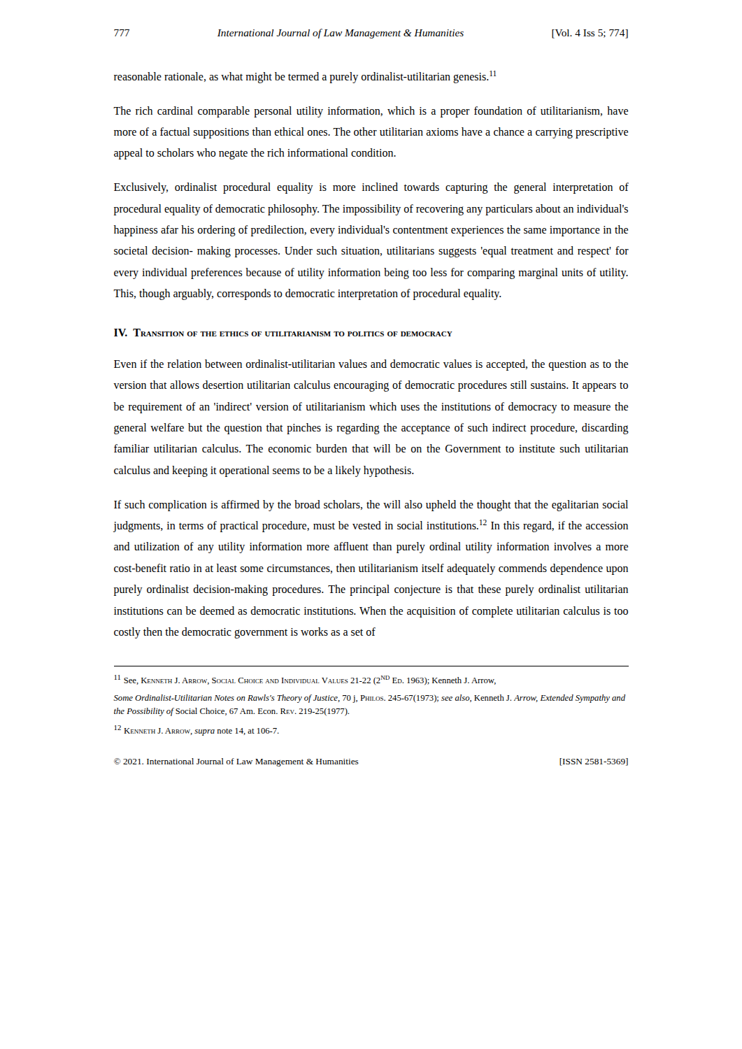777 International Journal of Law Management & Humanities [Vol. 4 Iss 5; 774]
reasonable rationale, as what might be termed a purely ordinalist-utilitarian genesis.11
The rich cardinal comparable personal utility information, which is a proper foundation of utilitarianism, have more of a factual suppositions than ethical ones. The other utilitarian axioms have a chance a carrying prescriptive appeal to scholars who negate the rich informational condition.
Exclusively, ordinalist procedural equality is more inclined towards capturing the general interpretation of procedural equality of democratic philosophy. The impossibility of recovering any particulars about an individual's happiness afar his ordering of predilection, every individual's contentment experiences the same importance in the societal decision- making processes. Under such situation, utilitarians suggests 'equal treatment and respect' for every individual preferences because of utility information being too less for comparing marginal units of utility. This, though arguably, corresponds to democratic interpretation of procedural equality.
IV. Transition of the ethics of utilitarianism to politics of democracy
Even if the relation between ordinalist-utilitarian values and democratic values is accepted, the question as to the version that allows desertion utilitarian calculus encouraging of democratic procedures still sustains. It appears to be requirement of an 'indirect' version of utilitarianism which uses the institutions of democracy to measure the general welfare but the question that pinches is regarding the acceptance of such indirect procedure, discarding familiar utilitarian calculus. The economic burden that will be on the Government to institute such utilitarian calculus and keeping it operational seems to be a likely hypothesis.
If such complication is affirmed by the broad scholars, the will also upheld the thought that the egalitarian social judgments, in terms of practical procedure, must be vested in social institutions.12 In this regard, if the accession and utilization of any utility information more affluent than purely ordinal utility information involves a more cost-benefit ratio in at least some circumstances, then utilitarianism itself adequately commends dependence upon purely ordinalist decision-making procedures. The principal conjecture is that these purely ordinalist utilitarian institutions can be deemed as democratic institutions. When the acquisition of complete utilitarian calculus is too costly then the democratic government is works as a set of
11 See, Kenneth J. Arrow, Social Choice and Individual Values 21-22 (2ND Ed. 1963); Kenneth J. Arrow,
Some Ordinalist-Utilitarian Notes on Rawls's Theory of Justice, 70 j, Philos. 245-67(1973); see also, Kenneth J. Arrow, Extended Sympathy and the Possibility of Social Choice, 67 Am. Econ. Rev. 219-25(1977).
12 Kenneth J. Arrow, supra note 14, at 106-7.
© 2021. International Journal of Law Management & Humanities [ISSN 2581-5369]